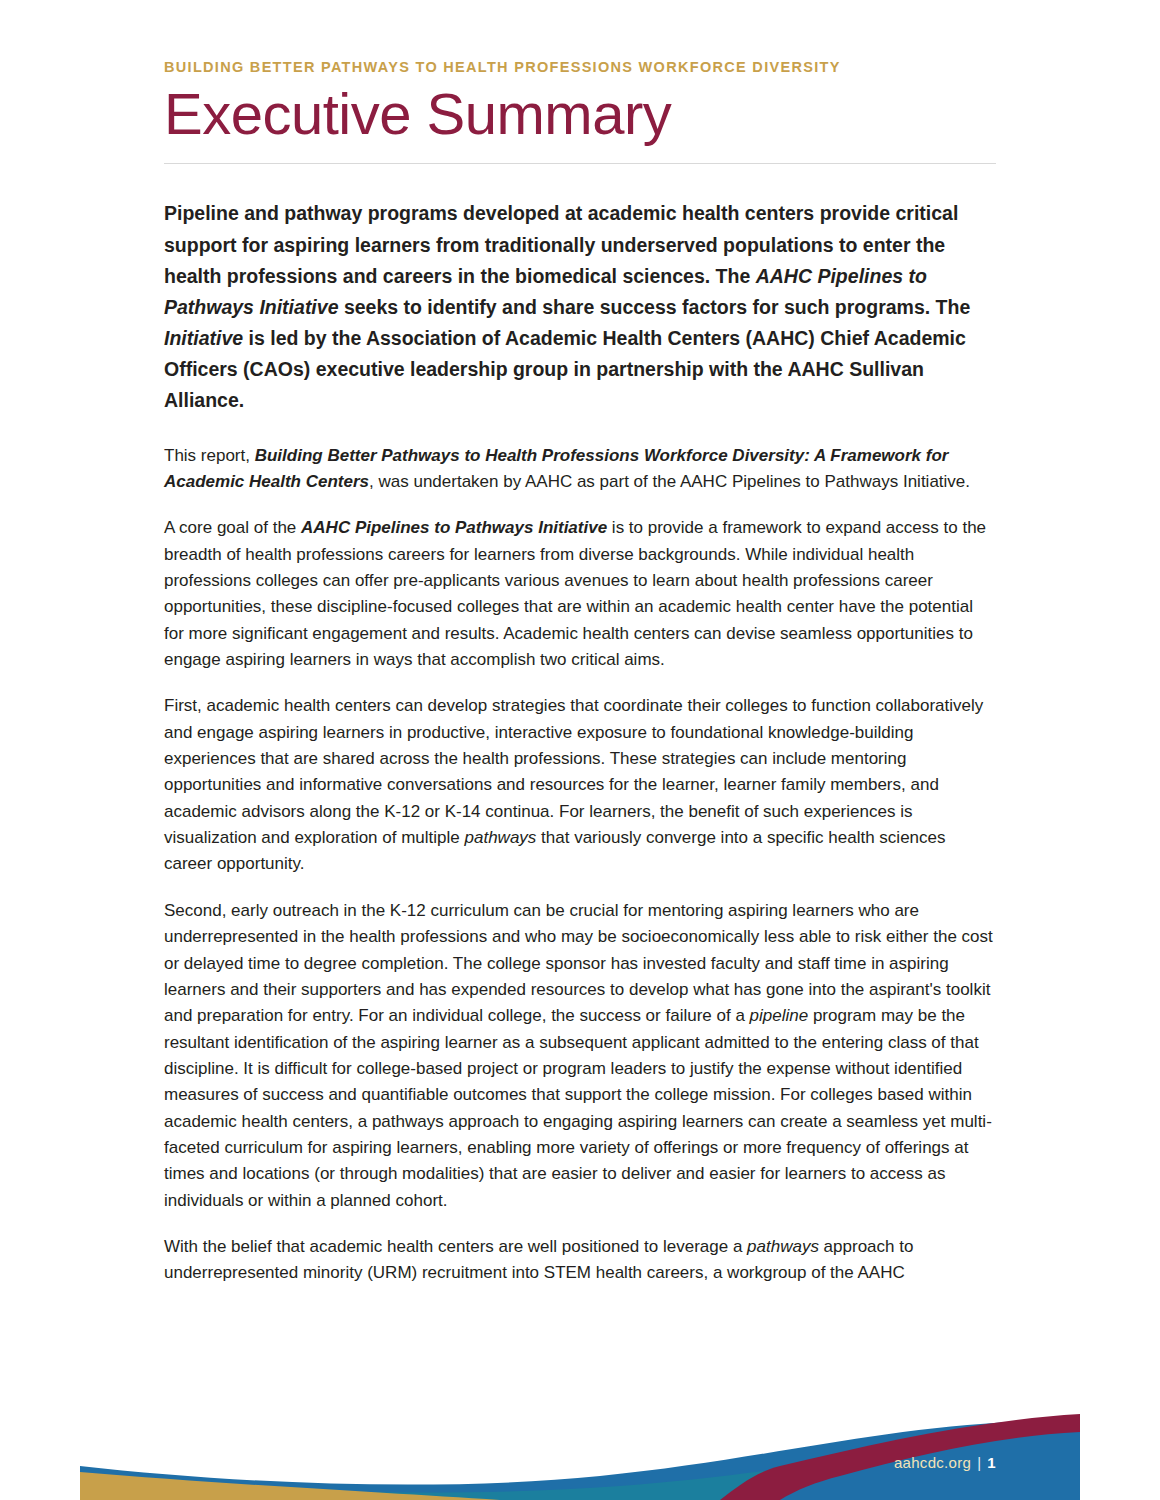Building Better Pathways to Health Professions Workforce Diversity
Executive Summary
Pipeline and pathway programs developed at academic health centers provide critical support for aspiring learners from traditionally underserved populations to enter the health professions and careers in the biomedical sciences. The AAHC Pipelines to Pathways Initiative seeks to identify and share success factors for such programs. The Initiative is led by the Association of Academic Health Centers (AAHC) Chief Academic Officers (CAOs) executive leadership group in partnership with the AAHC Sullivan Alliance.
This report, Building Better Pathways to Health Professions Workforce Diversity: A Framework for Academic Health Centers, was undertaken by AAHC as part of the AAHC Pipelines to Pathways Initiative.
A core goal of the AAHC Pipelines to Pathways Initiative is to provide a framework to expand access to the breadth of health professions careers for learners from diverse backgrounds. While individual health professions colleges can offer pre-applicants various avenues to learn about health professions career opportunities, these discipline-focused colleges that are within an academic health center have the potential for more significant engagement and results. Academic health centers can devise seamless opportunities to engage aspiring learners in ways that accomplish two critical aims.
First, academic health centers can develop strategies that coordinate their colleges to function collaboratively and engage aspiring learners in productive, interactive exposure to foundational knowledge-building experiences that are shared across the health professions. These strategies can include mentoring opportunities and informative conversations and resources for the learner, learner family members, and academic advisors along the K-12 or K-14 continua. For learners, the benefit of such experiences is visualization and exploration of multiple pathways that variously converge into a specific health sciences career opportunity.
Second, early outreach in the K-12 curriculum can be crucial for mentoring aspiring learners who are underrepresented in the health professions and who may be socioeconomically less able to risk either the cost or delayed time to degree completion. The college sponsor has invested faculty and staff time in aspiring learners and their supporters and has expended resources to develop what has gone into the aspirant's toolkit and preparation for entry. For an individual college, the success or failure of a pipeline program may be the resultant identification of the aspiring learner as a subsequent applicant admitted to the entering class of that discipline. It is difficult for college-based project or program leaders to justify the expense without identified measures of success and quantifiable outcomes that support the college mission. For colleges based within academic health centers, a pathways approach to engaging aspiring learners can create a seamless yet multi-faceted curriculum for aspiring learners, enabling more variety of offerings or more frequency of offerings at times and locations (or through modalities) that are easier to deliver and easier for learners to access as individuals or within a planned cohort.
With the belief that academic health centers are well positioned to leverage a pathways approach to underrepresented minority (URM) recruitment into STEM health careers, a workgroup of the AAHC
aahcdc.org|1